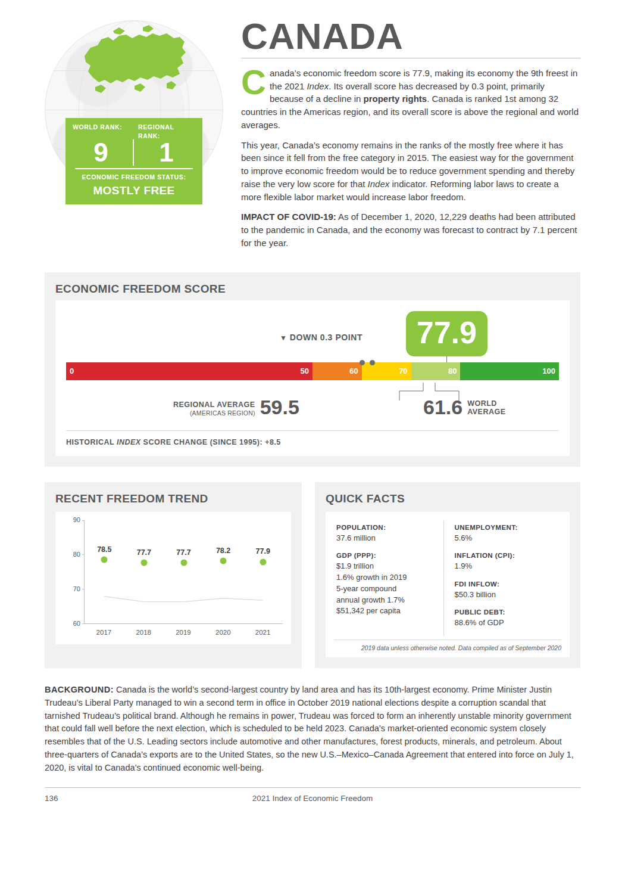WORLD RANK: REGIONAL RANK:
9
1
ECONOMIC FREEDOM STATUS:
MOSTLY FREE
CANADA
Canada’s economic freedom score is 77.9, making its economy the 9th freest in the 2021 Index. Its overall score has decreased by 0.3 point, primarily because of a decline in property rights. Canada is ranked 1st among 32 countries in the Americas region, and its overall score is above the regional and world averages.
This year, Canada’s economy remains in the ranks of the mostly free where it has been since it fell from the free category in 2015. The easiest way for the government to improve economic freedom would be to reduce government spending and thereby raise the very low score for that Index indicator. Reforming labor laws to create a more flexible labor market would increase labor freedom.
IMPACT OF COVID-19: As of December 1, 2020, 12,229 deaths had been attributed to the pandemic in Canada, and the economy was forecast to contract by 7.1 percent for the year.
ECONOMIC FREEDOM SCORE
▼ DOWN 0.3 POINT
77.9
050
60
70
80
100
REGIONAL AVERAGE(AMERICAS REGION)
59.5
61.6
WORLD
AVERAGE
HISTORICAL INDEX SCORE CHANGE (SINCE 1995): +8.5
RECENT FREEDOM TREND
90
80
70
60
78.5
77.7
77.7
78.2
77.9
20172018201920202021
QUICK FACTS
POPULATION:
37.6 million
GDP (PPP):
$1.9 trillion
1.6% growth in 2019
5-year compound
annual growth 1.7%
$51,342 per capita
UNEMPLOYMENT:
5.6%
INFLATION (CPI):
1.9%
FDI INFLOW:
$50.3 billion
PUBLIC DEBT:
88.6% of GDP
2019 data unless otherwise noted. Data compiled as of September 2020
BACKGROUND: Canada is the world’s second-largest country by land area and has its 10th-largest economy. Prime Minister Justin Trudeau’s Liberal Party managed to win a second term in office in October 2019 national elections despite a corruption scandal that tarnished Trudeau’s political brand. Although he remains in power, Trudeau was forced to form an inherently unstable minority government that could fall well before the next election, which is scheduled to be held 2023. Canada’s market-oriented economic system closely resembles that of the U.S. Leading sectors include automotive and other manufactures, forest products, minerals, and petroleum. About three-quarters of Canada’s exports are to the United States, so the new U.S.–Mexico–Canada Agreement that entered into force on July 1, 2020, is vital to Canada’s continued economic well-being.
136
2021 Index of Economic Freedom